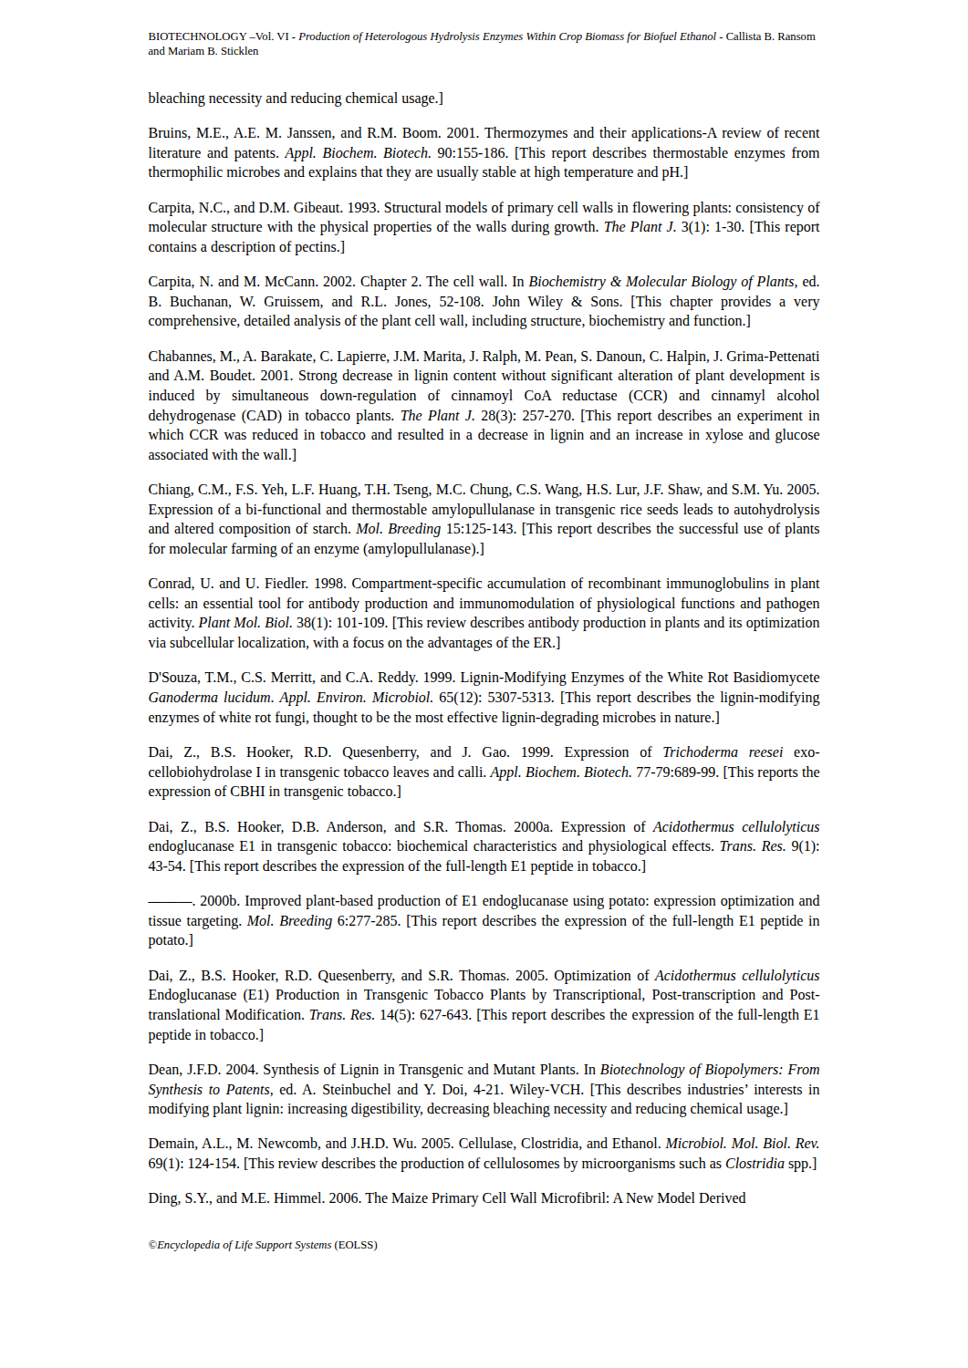BIOTECHNOLOGY –Vol. VI - Production of Heterologous Hydrolysis Enzymes Within Crop Biomass for Biofuel Ethanol - Callista B. Ransom and Mariam B. Sticklen
bleaching necessity and reducing chemical usage.]
Bruins, M.E., A.E. M. Janssen, and R.M. Boom. 2001. Thermozymes and their applications-A review of recent literature and patents. Appl. Biochem. Biotech. 90:155-186. [This report describes thermostable enzymes from thermophilic microbes and explains that they are usually stable at high temperature and pH.]
Carpita, N.C., and D.M. Gibeaut. 1993. Structural models of primary cell walls in flowering plants: consistency of molecular structure with the physical properties of the walls during growth. The Plant J. 3(1): 1-30. [This report contains a description of pectins.]
Carpita, N. and M. McCann. 2002. Chapter 2. The cell wall. In Biochemistry & Molecular Biology of Plants, ed. B. Buchanan, W. Gruissem, and R.L. Jones, 52-108. John Wiley & Sons. [This chapter provides a very comprehensive, detailed analysis of the plant cell wall, including structure, biochemistry and function.]
Chabannes, M., A. Barakate, C. Lapierre, J.M. Marita, J. Ralph, M. Pean, S. Danoun, C. Halpin, J. Grima-Pettenati and A.M. Boudet. 2001. Strong decrease in lignin content without significant alteration of plant development is induced by simultaneous down-regulation of cinnamoyl CoA reductase (CCR) and cinnamyl alcohol dehydrogenase (CAD) in tobacco plants. The Plant J. 28(3): 257-270. [This report describes an experiment in which CCR was reduced in tobacco and resulted in a decrease in lignin and an increase in xylose and glucose associated with the wall.]
Chiang, C.M., F.S. Yeh, L.F. Huang, T.H. Tseng, M.C. Chung, C.S. Wang, H.S. Lur, J.F. Shaw, and S.M. Yu. 2005. Expression of a bi-functional and thermostable amylopullulanase in transgenic rice seeds leads to autohydrolysis and altered composition of starch. Mol. Breeding 15:125-143. [This report describes the successful use of plants for molecular farming of an enzyme (amylopullulanase).]
Conrad, U. and U. Fiedler. 1998. Compartment-specific accumulation of recombinant immunoglobulins in plant cells: an essential tool for antibody production and immunomodulation of physiological functions and pathogen activity. Plant Mol. Biol. 38(1): 101-109. [This review describes antibody production in plants and its optimization via subcellular localization, with a focus on the advantages of the ER.]
D'Souza, T.M., C.S. Merritt, and C.A. Reddy. 1999. Lignin-Modifying Enzymes of the White Rot Basidiomycete Ganoderma lucidum. Appl. Environ. Microbiol. 65(12): 5307-5313. [This report describes the lignin-modifying enzymes of white rot fungi, thought to be the most effective lignin-degrading microbes in nature.]
Dai, Z., B.S. Hooker, R.D. Quesenberry, and J. Gao. 1999. Expression of Trichoderma reesei exo-cellobiohydrolase I in transgenic tobacco leaves and calli. Appl. Biochem. Biotech. 77-79:689-99. [This reports the expression of CBHI in transgenic tobacco.]
Dai, Z., B.S. Hooker, D.B. Anderson, and S.R. Thomas. 2000a. Expression of Acidothermus cellulolyticus endoglucanase E1 in transgenic tobacco: biochemical characteristics and physiological effects. Trans. Res. 9(1): 43-54. [This report describes the expression of the full-length E1 peptide in tobacco.]
———. 2000b. Improved plant-based production of E1 endoglucanase using potato: expression optimization and tissue targeting. Mol. Breeding 6:277-285. [This report describes the expression of the full-length E1 peptide in potato.]
Dai, Z., B.S. Hooker, R.D. Quesenberry, and S.R. Thomas. 2005. Optimization of Acidothermus cellulolyticus Endoglucanase (E1) Production in Transgenic Tobacco Plants by Transcriptional, Post-transcription and Post-translational Modification. Trans. Res. 14(5): 627-643. [This report describes the expression of the full-length E1 peptide in tobacco.]
Dean, J.F.D. 2004. Synthesis of Lignin in Transgenic and Mutant Plants. In Biotechnology of Biopolymers: From Synthesis to Patents, ed. A. Steinbuchel and Y. Doi, 4-21. Wiley-VCH. [This describes industries’ interests in modifying plant lignin: increasing digestibility, decreasing bleaching necessity and reducing chemical usage.]
Demain, A.L., M. Newcomb, and J.H.D. Wu. 2005. Cellulase, Clostridia, and Ethanol. Microbiol. Mol. Biol. Rev. 69(1): 124-154. [This review describes the production of cellulosomes by microorganisms such as Clostridia spp.]
Ding, S.Y., and M.E. Himmel. 2006. The Maize Primary Cell Wall Microfibril: A New Model Derived
©Encyclopedia of Life Support Systems (EOLSS)